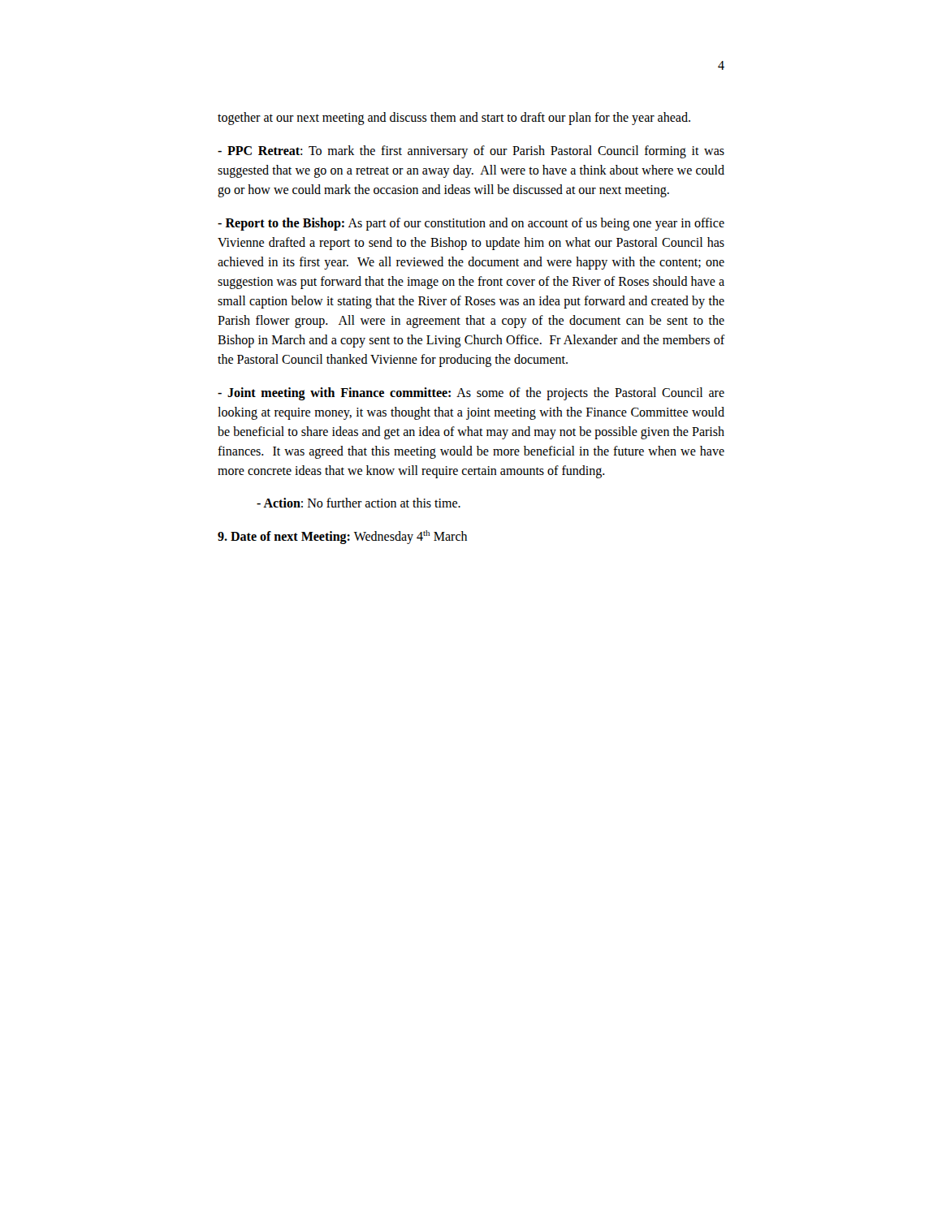4
together at our next meeting and discuss them and start to draft our plan for the year ahead.
- PPC Retreat: To mark the first anniversary of our Parish Pastoral Council forming it was suggested that we go on a retreat or an away day. All were to have a think about where we could go or how we could mark the occasion and ideas will be discussed at our next meeting.
- Report to the Bishop: As part of our constitution and on account of us being one year in office Vivienne drafted a report to send to the Bishop to update him on what our Pastoral Council has achieved in its first year. We all reviewed the document and were happy with the content; one suggestion was put forward that the image on the front cover of the River of Roses should have a small caption below it stating that the River of Roses was an idea put forward and created by the Parish flower group. All were in agreement that a copy of the document can be sent to the Bishop in March and a copy sent to the Living Church Office. Fr Alexander and the members of the Pastoral Council thanked Vivienne for producing the document.
- Joint meeting with Finance committee: As some of the projects the Pastoral Council are looking at require money, it was thought that a joint meeting with the Finance Committee would be beneficial to share ideas and get an idea of what may and may not be possible given the Parish finances. It was agreed that this meeting would be more beneficial in the future when we have more concrete ideas that we know will require certain amounts of funding.
- Action: No further action at this time.
9. Date of next Meeting: Wednesday 4th March